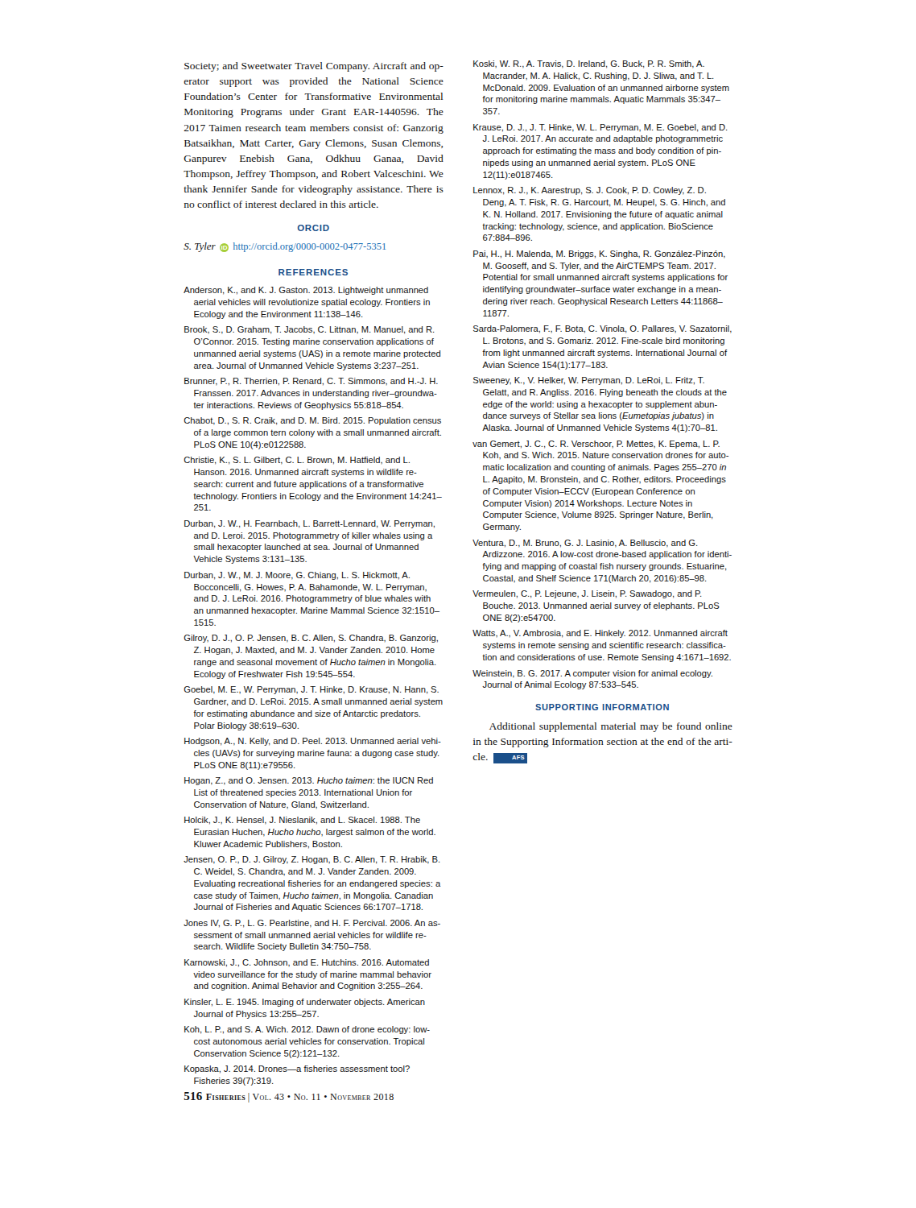Society; and Sweetwater Travel Company. Aircraft and operator support was provided the National Science Foundation’s Center for Transformative Environmental Monitoring Programs under Grant EAR-1440596. The 2017 Taimen research team members consist of: Ganzorig Batsaikhan, Matt Carter, Gary Clemons, Susan Clemons, Ganpurev Enebish Gana, Odkhuu Ganaa, David Thompson, Jeffrey Thompson, and Robert Valceschini. We thank Jennifer Sande for videography assistance. There is no conflict of interest declared in this article.
ORCID
S. Tyler iD http://orcid.org/0000-0002-0477-5351
REFERENCES
Anderson, K., and K. J. Gaston. 2013. Lightweight unmanned aerial vehicles will revolutionize spatial ecology. Frontiers in Ecology and the Environment 11:138–146.
Brook, S., D. Graham, T. Jacobs, C. Littnan, M. Manuel, and R. O’Connor. 2015. Testing marine conservation applications of unmanned aerial systems (UAS) in a remote marine protected area. Journal of Unmanned Vehicle Systems 3:237–251.
Brunner, P., R. Therrien, P. Renard, C. T. Simmons, and H.-J. H. Franssen. 2017. Advances in understanding river–groundwater interactions. Reviews of Geophysics 55:818–854.
Chabot, D., S. R. Craik, and D. M. Bird. 2015. Population census of a large common tern colony with a small unmanned aircraft. PLoS ONE 10(4):e0122588.
Christie, K., S. L. Gilbert, C. L. Brown, M. Hatfield, and L. Hanson. 2016. Unmanned aircraft systems in wildlife research: current and future applications of a transformative technology. Frontiers in Ecology and the Environment 14:241–251.
Durban, J. W., H. Fearnbach, L. Barrett-Lennard, W. Perryman, and D. Leroi. 2015. Photogrammetry of killer whales using a small hexacopter launched at sea. Journal of Unmanned Vehicle Systems 3:131–135.
Durban, J. W., M. J. Moore, G. Chiang, L. S. Hickmott, A. Bocconcelli, G. Howes, P. A. Bahamonde, W. L. Perryman, and D. J. LeRoi. 2016. Photogrammetry of blue whales with an unmanned hexacopter. Marine Mammal Science 32:1510–1515.
Gilroy, D. J., O. P. Jensen, B. C. Allen, S. Chandra, B. Ganzorig, Z. Hogan, J. Maxted, and M. J. Vander Zanden. 2010. Home range and seasonal movement of Hucho taimen in Mongolia. Ecology of Freshwater Fish 19:545–554.
Goebel, M. E., W. Perryman, J. T. Hinke, D. Krause, N. Hann, S. Gardner, and D. LeRoi. 2015. A small unmanned aerial system for estimating abundance and size of Antarctic predators. Polar Biology 38:619–630.
Hodgson, A., N. Kelly, and D. Peel. 2013. Unmanned aerial vehicles (UAVs) for surveying marine fauna: a dugong case study. PLoS ONE 8(11):e79556.
Hogan, Z., and O. Jensen. 2013. Hucho taimen: the IUCN Red List of threatened species 2013. International Union for Conservation of Nature, Gland, Switzerland.
Holcik, J., K. Hensel, J. Nieslanik, and L. Skacel. 1988. The Eurasian Huchen, Hucho hucho, largest salmon of the world. Kluwer Academic Publishers, Boston.
Jensen, O. P., D. J. Gilroy, Z. Hogan, B. C. Allen, T. R. Hrabik, B. C. Weidel, S. Chandra, and M. J. Vander Zanden. 2009. Evaluating recreational fisheries for an endangered species: a case study of Taimen, Hucho taimen, in Mongolia. Canadian Journal of Fisheries and Aquatic Sciences 66:1707–1718.
Jones IV, G. P., L. G. Pearlstine, and H. F. Percival. 2006. An assessment of small unmanned aerial vehicles for wildlife research. Wildlife Society Bulletin 34:750–758.
Karnowski, J., C. Johnson, and E. Hutchins. 2016. Automated video surveillance for the study of marine mammal behavior and cognition. Animal Behavior and Cognition 3:255–264.
Kinsler, L. E. 1945. Imaging of underwater objects. American Journal of Physics 13:255–257.
Koh, L. P., and S. A. Wich. 2012. Dawn of drone ecology: low-cost autonomous aerial vehicles for conservation. Tropical Conservation Science 5(2):121–132.
Kopaska, J. 2014. Drones—a fisheries assessment tool? Fisheries 39(7):319.
Koski, W. R., A. Travis, D. Ireland, G. Buck, P. R. Smith, A. Macrander, M. A. Halick, C. Rushing, D. J. Sliwa, and T. L. McDonald. 2009. Evaluation of an unmanned airborne system for monitoring marine mammals. Aquatic Mammals 35:347–357.
Krause, D. J., J. T. Hinke, W. L. Perryman, M. E. Goebel, and D. J. LeRoi. 2017. An accurate and adaptable photogrammetric approach for estimating the mass and body condition of pinnipeds using an unmanned aerial system. PLoS ONE 12(11):e0187465.
Lennox, R. J., K. Aarestrup, S. J. Cook, P. D. Cowley, Z. D. Deng, A. T. Fisk, R. G. Harcourt, M. Heupel, S. G. Hinch, and K. N. Holland. 2017. Envisioning the future of aquatic animal tracking: technology, science, and application. BioScience 67:884–896.
Pai, H., H. Malenda, M. Briggs, K. Singha, R. González-Pinzón, M. Gooseff, and S. Tyler, and the AirCTEMPS Team. 2017. Potential for small unmanned aircraft systems applications for identifying groundwater–surface water exchange in a meandering river reach. Geophysical Research Letters 44:11868–11877.
Sarda-Palomera, F., F. Bota, C. Vinola, O. Pallares, V. Sazatornil, L. Brotons, and S. Gomariz. 2012. Fine-scale bird monitoring from light unmanned aircraft systems. International Journal of Avian Science 154(1):177–183.
Sweeney, K., V. Helker, W. Perryman, D. LeRoi, L. Fritz, T. Gelatt, and R. Angliss. 2016. Flying beneath the clouds at the edge of the world: using a hexacopter to supplement abundance surveys of Stellar sea lions (Eumetopias jubatus) in Alaska. Journal of Unmanned Vehicle Systems 4(1):70–81.
van Gemert, J. C., C. R. Verschoor, P. Mettes, K. Epema, L. P. Koh, and S. Wich. 2015. Nature conservation drones for automatic localization and counting of animals. Pages 255–270 in L. Agapito, M. Bronstein, and C. Rother, editors. Proceedings of Computer Vision–ECCV (European Conference on Computer Vision) 2014 Workshops. Lecture Notes in Computer Science, Volume 8925. Springer Nature, Berlin, Germany.
Ventura, D., M. Bruno, G. J. Lasinio, A. Belluscio, and G. Ardizzone. 2016. A low-cost drone-based application for identifying and mapping of coastal fish nursery grounds. Estuarine, Coastal, and Shelf Science 171(March 20, 2016):85–98.
Vermeulen, C., P. Lejeune, J. Lisein, P. Sawadogo, and P. Bouche. 2013. Unmanned aerial survey of elephants. PLoS ONE 8(2):e54700.
Watts, A., V. Ambrosia, and E. Hinkely. 2012. Unmanned aircraft systems in remote sensing and scientific research: classification and considerations of use. Remote Sensing 4:1671–1692.
Weinstein, B. G. 2017. A computer vision for animal ecology. Journal of Animal Ecology 87:533–545.
SUPPORTING INFORMATION
Additional supplemental material may be found online in the Supporting Information section at the end of the article. AFS
516 Fisheries| Vol. 43 • No. 11 • November 2018